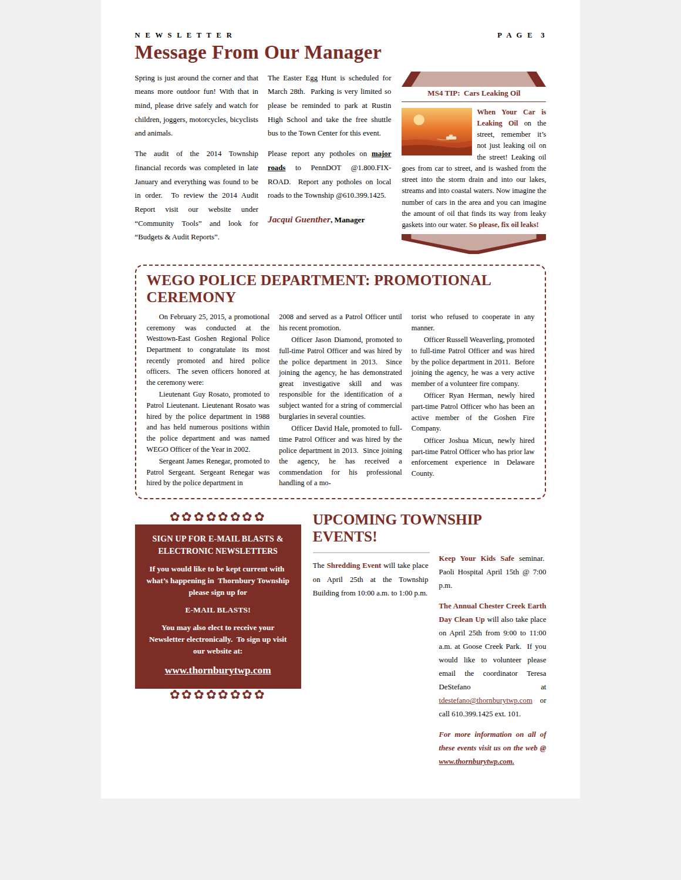N E W S L E T T E R P A G E 3
Message From Our Manager
Spring is just around the corner and that means more outdoor fun! With that in mind, please drive safely and watch for children, joggers, motorcycles, bicyclists and animals.
The audit of the 2014 Township financial records was completed in late January and everything was found to be in order. To review the 2014 Audit Report visit our website under “Community Tools” and look for “Budgets & Audit Reports”.
The Easter Egg Hunt is scheduled for March 28th. Parking is very limited so please be reminded to park at Rustin High School and take the free shuttle bus to the Town Center for this event.
Please report any potholes on major roads to PennDOT @1.800.FIX-ROAD. Report any potholes on local roads to the Township @610.399.1425.
Jacqui Guenther, Manager
MS4 TIP: Cars Leaking Oil
When Your Car is Leaking Oil on the street, remember it’s not just leaking oil on the street! Leaking oil goes from car to street, and is washed from the street into the storm drain and into our lakes, streams and into coastal waters. Now imagine the number of cars in the area and you can imagine the amount of oil that finds its way from leaky gaskets into our water. So please, fix oil leaks!
WEGO POLICE DEPARTMENT: PROMOTIONAL CEREMONY
On February 25, 2015, a promotional ceremony was conducted at the Westtown-East Goshen Regional Police Department to congratulate its most recently promoted and hired police officers. The seven officers honored at the ceremony were:
Lieutenant Guy Rosato, promoted to Patrol Lieutenant. Lieutenant Rosato was hired by the police department in 1988 and has held numerous positions within the police department and was named WEGO Officer of the Year in 2002.
Sergeant James Renegar, promoted to Patrol Sergeant. Sergeant Renegar was hired by the police department in
2008 and served as a Patrol Officer until his recent promotion.
Officer Jason Diamond, promoted to full-time Patrol Officer and was hired by the police department in 2013. Since joining the agency, he has demonstrated great investigative skill and was responsible for the identification of a subject wanted for a string of commercial burglaries in several counties.
Officer David Hale, promoted to full-time Patrol Officer and was hired by the police department in 2013. Since joining the agency, he has received a commendation for his professional handling of a mo-
torist who refused to cooperate in any manner.
Officer Russell Weaverling, promoted to full-time Patrol Officer and was hired by the police department in 2011. Before joining the agency, he was a very active member of a volunteer fire company.
Officer Ryan Herman, newly hired part-time Patrol Officer who has been an active member of the Goshen Fire Company.
Officer Joshua Micun, newly hired part-time Patrol Officer who has prior law enforcement experience in Delaware County.
✿✿✿✿✿✿✿✿
SIGN UP FOR E-MAIL BLASTS &
ELECTRONIC NEWSLETTERS
If you would like to be kept current with what’s happening in Thornbury Township please sign up for
E-MAIL BLASTS!
You may also elect to receive your Newsletter electronically. To sign up visit our website at:
www.thornburytwp.com
✿✿✿✿✿✿✿✿
UPCOMING TOWNSHIP EVENTS!
The Shredding Event will take place on April 25th at the Township Building from 10:00 a.m. to 1:00 p.m.
Keep Your Kids Safe seminar. Paoli Hospital April 15th @ 7:00 p.m.
The Annual Chester Creek Earth Day Clean Up will also take place on April 25th from 9:00 to 11:00 a.m. at Goose Creek Park. If you would like to volunteer please email the coordinator Teresa DeStefano at tdestefano@thornburytwp.com or call 610.399.1425 ext. 101.
For more information on all of these events visit us on the web @ www.thornburytwp.com.